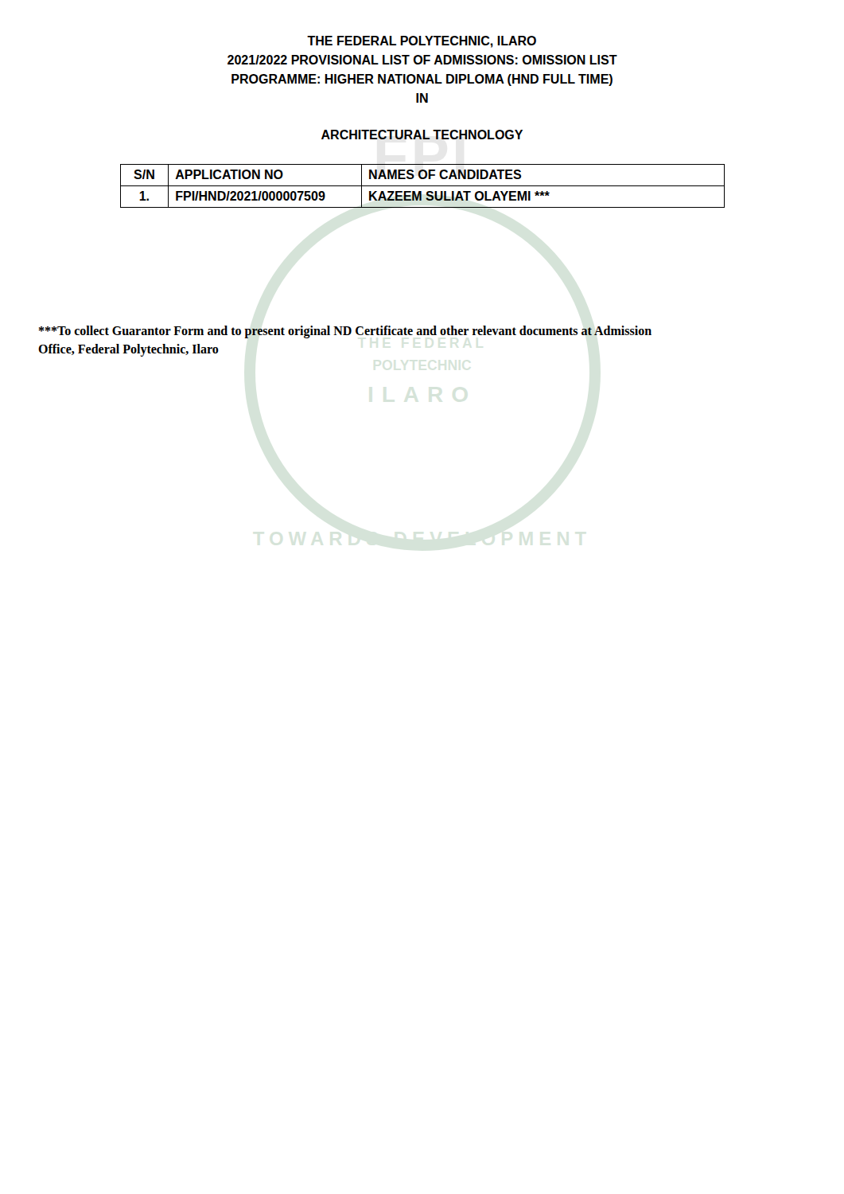FPI
THE FEDERAL POLYTECHNIC ILARO
TOWARDS DEVELOPMENT
THE FEDERAL POLYTECHNIC, ILARO 2021/2022 PROVISIONAL LIST OF ADMISSIONS: OMISSION LIST PROGRAMME: HIGHER NATIONAL DIPLOMA (HND FULL TIME) IN ARCHITECTURAL TECHNOLOGY
| S/N | APPLICATION NO | NAMES OF CANDIDATES |
| --- | --- | --- |
| 1. | FPI/HND/2021/000007509 | KAZEEM SULIAT OLAYEMI *** |
***To collect Guarantor Form and to present original ND Certificate and other relevant documents at Admission Office, Federal Polytechnic, Ilaro